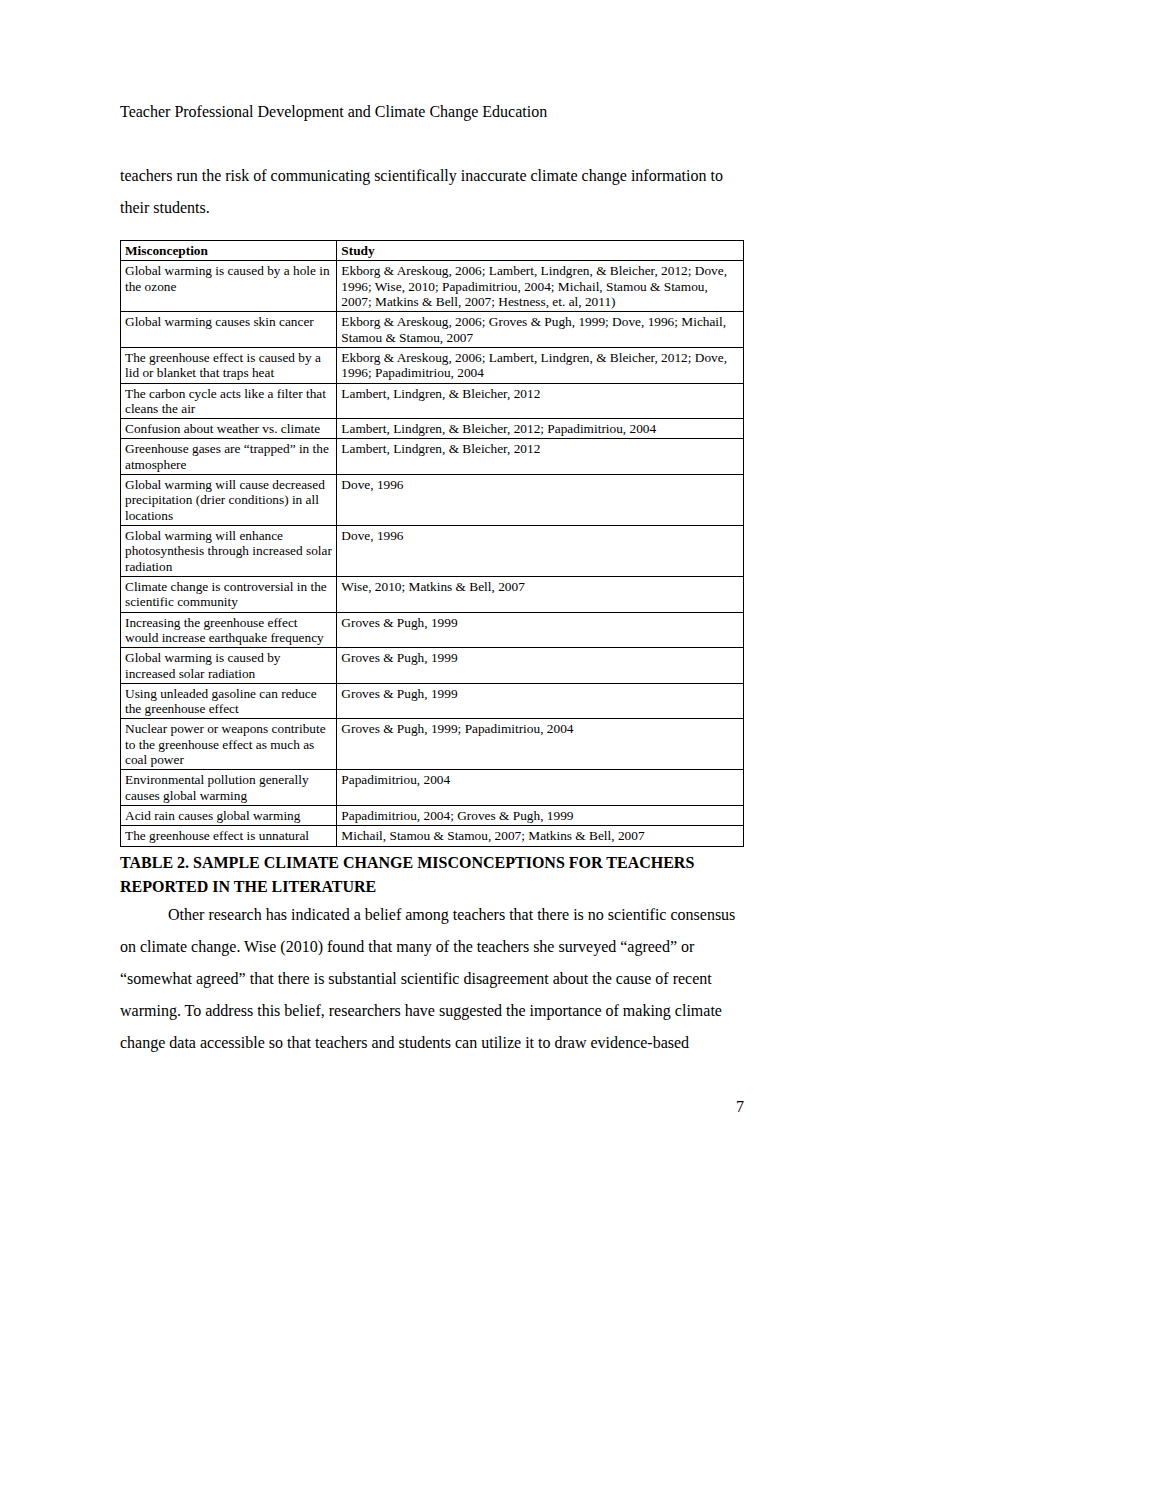Teacher Professional Development and Climate Change Education
teachers run the risk of communicating scientifically inaccurate climate change information to their students.
TABLE 2. SAMPLE CLIMATE CHANGE MISCONCEPTIONS FOR TEACHERS REPORTED IN THE LITERATURE
| Misconception | Study |
| --- | --- |
| Global warming is caused by a hole in the ozone | Ekborg & Areskoug, 2006; Lambert, Lindgren, & Bleicher, 2012; Dove, 1996; Wise, 2010; Papadimitriou, 2004; Michail, Stamou & Stamou, 2007; Matkins & Bell, 2007; Hestness, et. al, 2011) |
| Global warming causes skin cancer | Ekborg & Areskoug, 2006; Groves & Pugh, 1999; Dove, 1996; Michail, Stamou & Stamou, 2007 |
| The greenhouse effect is caused by a lid or blanket that traps heat | Ekborg & Areskoug, 2006; Lambert, Lindgren, & Bleicher, 2012; Dove, 1996; Papadimitriou, 2004 |
| The carbon cycle acts like a filter that cleans the air | Lambert, Lindgren, & Bleicher, 2012 |
| Confusion about weather vs. climate | Lambert, Lindgren, & Bleicher, 2012; Papadimitriou, 2004 |
| Greenhouse gases are “trapped” in the atmosphere | Lambert, Lindgren, & Bleicher, 2012 |
| Global warming will cause decreased precipitation (drier conditions) in all locations | Dove, 1996 |
| Global warming will enhance photosynthesis through increased solar radiation | Dove, 1996 |
| Climate change is controversial in the scientific community | Wise, 2010; Matkins & Bell, 2007 |
| Increasing the greenhouse effect would increase earthquake frequency | Groves & Pugh, 1999 |
| Global warming is caused by increased solar radiation | Groves & Pugh, 1999 |
| Using unleaded gasoline can reduce the greenhouse effect | Groves & Pugh, 1999 |
| Nuclear power or weapons contribute to the greenhouse effect as much as coal power | Groves & Pugh, 1999; Papadimitriou, 2004 |
| Environmental pollution generally causes global warming | Papadimitriou, 2004 |
| Acid rain causes global warming | Papadimitriou, 2004; Groves & Pugh, 1999 |
| The greenhouse effect is unnatural | Michail, Stamou & Stamou, 2007; Matkins & Bell, 2007 |
Other research has indicated a belief among teachers that there is no scientific consensus on climate change. Wise (2010) found that many of the teachers she surveyed “agreed” or “somewhat agreed” that there is substantial scientific disagreement about the cause of recent warming. To address this belief, researchers have suggested the importance of making climate change data accessible so that teachers and students can utilize it to draw evidence-based
7